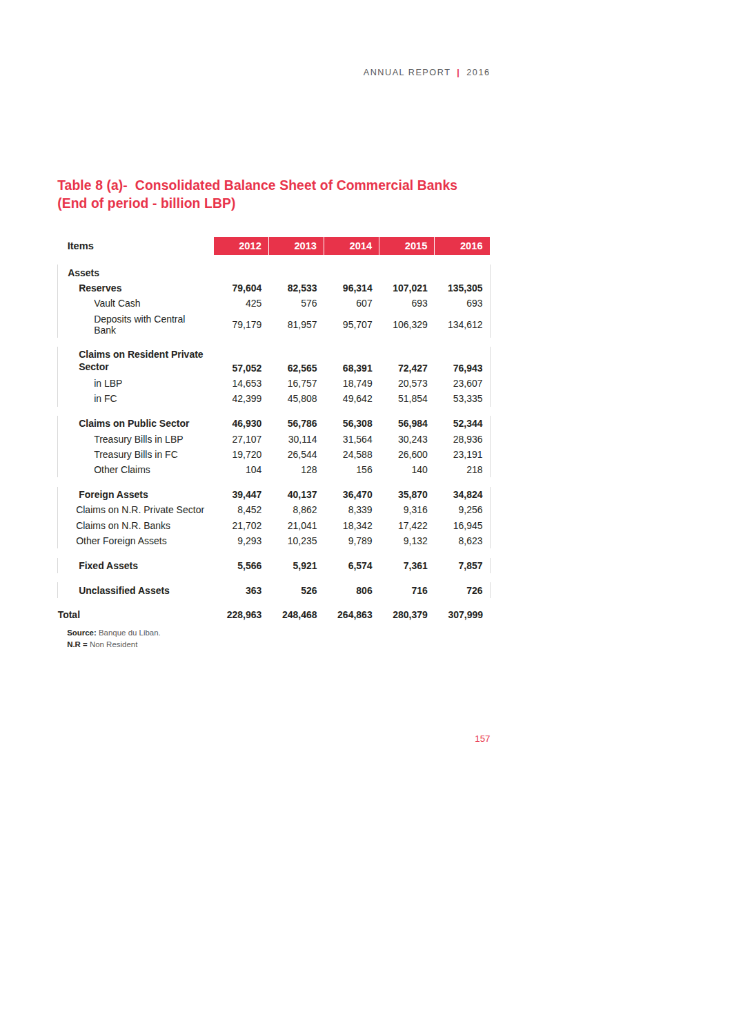ANNUAL REPORT | 2016
Table 8 (a)- Consolidated Balance Sheet of Commercial Banks
(End of period - billion LBP)
| Items | 2012 | 2013 | 2014 | 2015 | 2016 |
| --- | --- | --- | --- | --- | --- |
| Assets | | | | | |
| Reserves | 79,604 | 82,533 | 96,314 | 107,021 | 135,305 |
| Vault Cash | 425 | 576 | 607 | 693 | 693 |
| Deposits with Central Bank | 79,179 | 81,957 | 95,707 | 106,329 | 134,612 |
| Claims on Resident Private | | | | | |
| Sector | 57,052 | 62,565 | 68,391 | 72,427 | 76,943 |
| in LBP | 14,653 | 16,757 | 18,749 | 20,573 | 23,607 |
| in FC | 42,399 | 45,808 | 49,642 | 51,854 | 53,335 |
| Claims on Public Sector | 46,930 | 56,786 | 56,308 | 56,984 | 52,344 |
| Treasury Bills in LBP | 27,107 | 30,114 | 31,564 | 30,243 | 28,936 |
| Treasury Bills in FC | 19,720 | 26,544 | 24,588 | 26,600 | 23,191 |
| Other Claims | 104 | 128 | 156 | 140 | 218 |
| Foreign Assets | 39,447 | 40,137 | 36,470 | 35,870 | 34,824 |
| Claims on N.R. Private Sector | 8,452 | 8,862 | 8,339 | 9,316 | 9,256 |
| Claims on N.R. Banks | 21,702 | 21,041 | 18,342 | 17,422 | 16,945 |
| Other Foreign Assets | 9,293 | 10,235 | 9,789 | 9,132 | 8,623 |
| Fixed Assets | 5,566 | 5,921 | 6,574 | 7,361 | 7,857 |
| Unclassified Assets | 363 | 526 | 806 | 716 | 726 |
| Total | 228,963 | 248,468 | 264,863 | 280,379 | 307,999 |
Source: Banque du Liban.
N.R = Non Resident
157